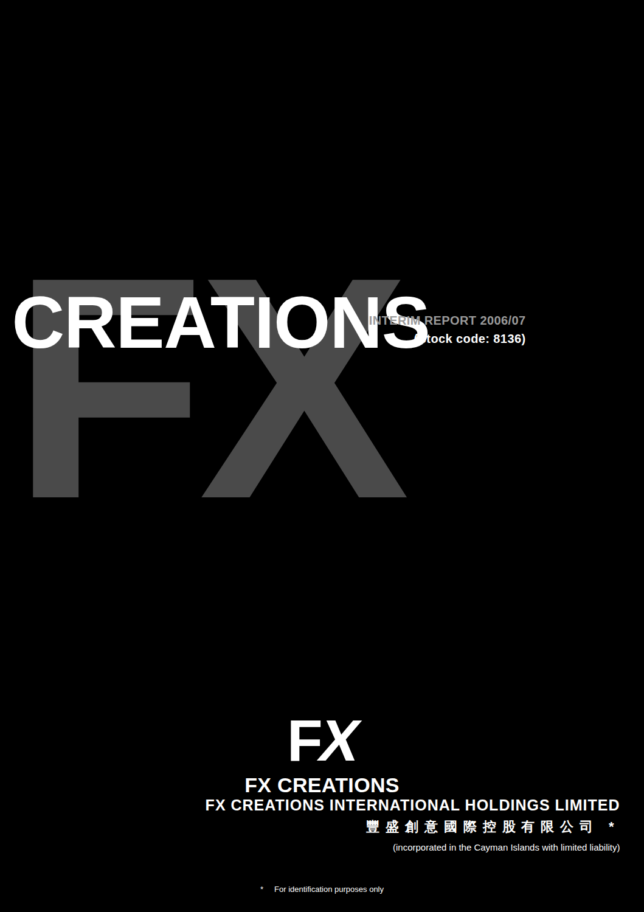FX
CREATIONS
INTERIM REPORT 2006/07
(Stock code: 8136)
FX
FX CREATIONS
FX CREATIONS INTERNATIONAL HOLDINGS LIMITED
豐盛創意國際控股有限公司 *
(incorporated in the Cayman Islands with limited liability)
*For identification purposes only